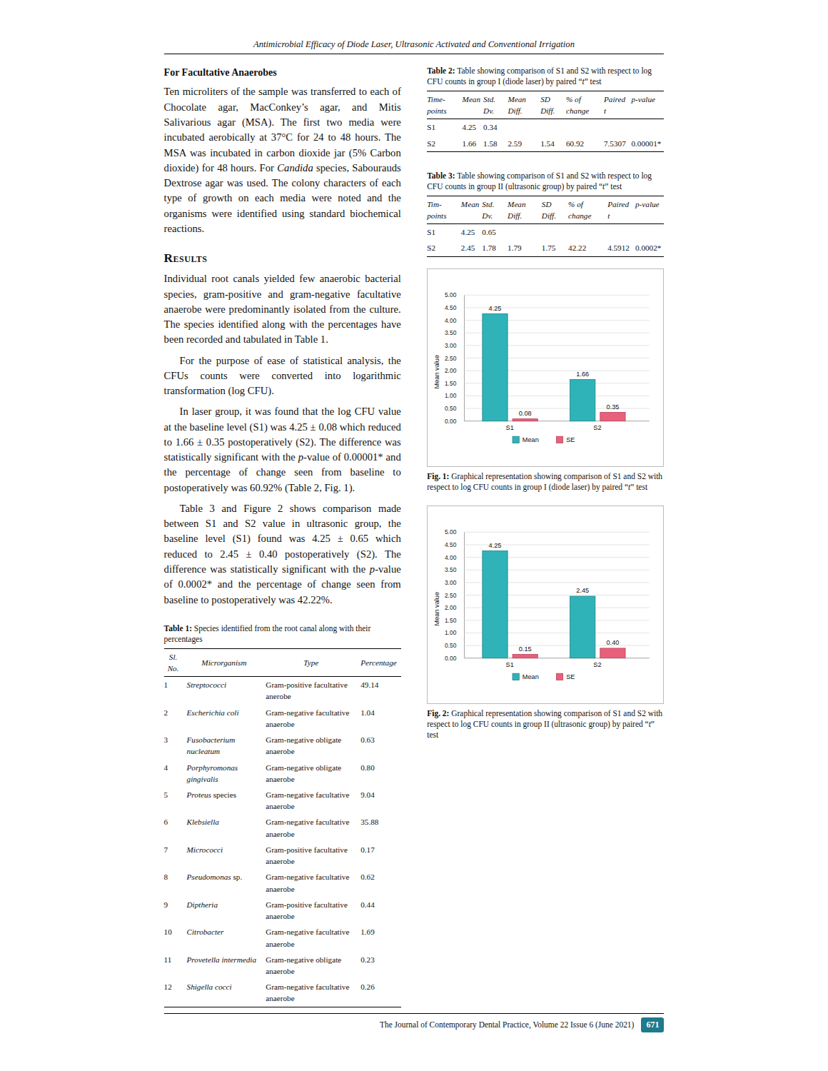Antimicrobial Efficacy of Diode Laser, Ultrasonic Activated and Conventional Irrigation
For Facultative Anaerobes
Ten microliters of the sample was transferred to each of Chocolate agar, MacConkey’s agar, and Mitis Salivarious agar (MSA). The first two media were incubated aerobically at 37°C for 24 to 48 hours. The MSA was incubated in carbon dioxide jar (5% Carbon dioxide) for 48 hours. For Candida species, Sabourauds Dextrose agar was used. The colony characters of each type of growth on each media were noted and the organisms were identified using standard biochemical reactions.
Results
Individual root canals yielded few anaerobic bacterial species, gram-positive and gram-negative facultative anaerobe were predominantly isolated from the culture. The species identified along with the percentages have been recorded and tabulated in Table 1.
For the purpose of ease of statistical analysis, the CFUs counts were converted into logarithmic transformation (log CFU).
In laser group, it was found that the log CFU value at the baseline level (S1) was 4.25 ± 0.08 which reduced to 1.66 ± 0.35 postoperatively (S2). The difference was statistically significant with the p-value of 0.00001* and the percentage of change seen from baseline to postoperatively was 60.92% (Table 2, Fig. 1).
Table 3 and Figure 2 shows comparison made between S1 and S2 value in ultrasonic group, the baseline level (S1) found was 4.25 ± 0.65 which reduced to 2.45 ± 0.40 postoperatively (S2). The difference was statistically significant with the p-value of 0.0002* and the percentage of change seen from baseline to postoperatively was 42.22%.
Table 1: Species identified from the root canal along with their percentages
| Sl. No. | Microrganism | Type | Percentage |
| --- | --- | --- | --- |
| 1 | Streptococci | Gram-positive facultative anerobe | 49.14 |
| 2 | Escherichia coli | Gram-negative facultative anaerobe | 1.04 |
| 3 | Fusobacterium nucleatum | Gram-negative obligate anaerobe | 0.63 |
| 4 | Porphyromonas gingivalis | Gram-negative obligate anaerobe | 0.80 |
| 5 | Proteus species | Gram-negative facultative anaerobe | 9.04 |
| 6 | Klebsiella | Gram-negative facultative anaerobe | 35.88 |
| 7 | Micrococci | Gram-positive facultative anaerobe | 0.17 |
| 8 | Pseudomonas sp. | Gram-negative facultative anaerobe | 0.62 |
| 9 | Diptheria | Gram-positive facultative anaerobe | 0.44 |
| 10 | Citrobacter | Gram-negative facultative anaerobe | 1.69 |
| 11 | Provetella intermedia | Gram-negative obligate anaerobe | 0.23 |
| 12 | Shigella cocci | Gram-negative facultative anaerobe | 0.26 |
Table 2: Table showing comparison of S1 and S2 with respect to log CFU counts in group I (diode laser) by paired “t” test
| Time-points | Mean | Std. Dv. | Mean Diff. | SD Diff. | % of change | Paired t | p-value |
| --- | --- | --- | --- | --- | --- | --- | --- |
| S1 | 4.25 | 0.34 | | | | | |
| S2 | 1.66 | 1.58 | 2.59 | 1.54 | 60.92 | 7.5307 | 0.00001* |
Table 3: Table showing comparison of S1 and S2 with respect to log CFU counts in group II (ultrasonic group) by paired “t” test
| Tim-points | Mean | Std. Dv. | Mean Diff. | SD Diff. | % of change | Paired t | p-value |
| --- | --- | --- | --- | --- | --- | --- | --- |
| S1 | 4.25 | 0.65 | | | | | |
| S2 | 2.45 | 1.78 | 1.79 | 1.75 | 42.22 | 4.5912 | 0.0002* |
5.00 4.50 4.00 3.50 3.00 2.50 2.00 1.50 1.00 0.50 0.00 Mean value 4.25 0.08 S1 1.66 0.35 S2 Mean SE
Fig. 1: Graphical representation showing comparison of S1 and S2 with respect to log CFU counts in group I (diode laser) by paired “t” test
5.00 4.50 4.00 3.50 3.00 2.50 2.00 1.50 1.00 0.50 0.00 Mean value 4.25 0.15 S1 2.45 0.40 S2 Mean SE
Fig. 2: Graphical representation showing comparison of S1 and S2 with respect to log CFU counts in group II (ultrasonic group) by paired “t” test
The Journal of Contemporary Dental Practice, Volume 22 Issue 6 (June 2021) 671